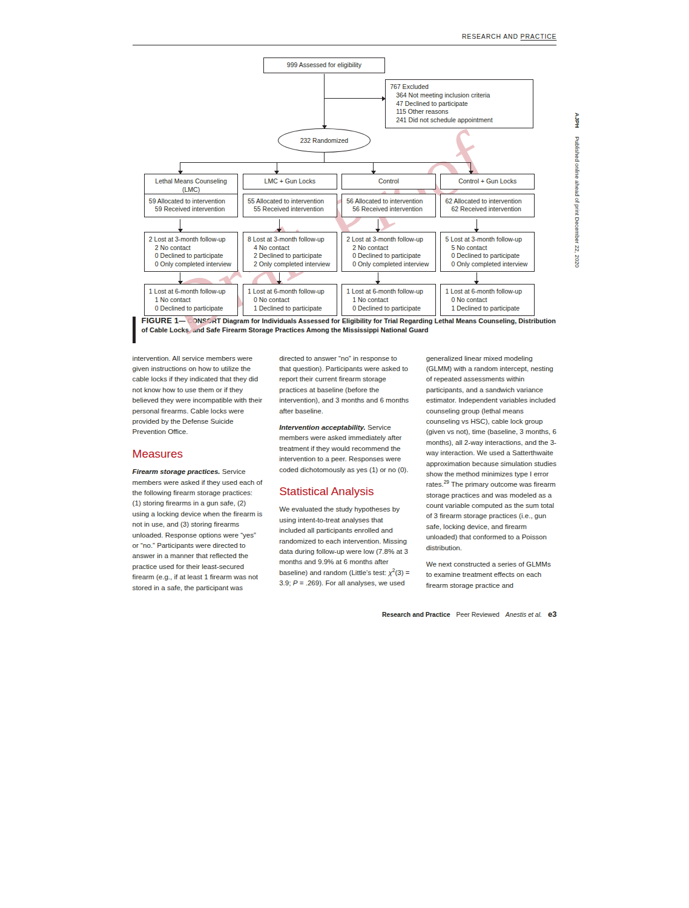RESEARCH AND PRACTICE
AJPH Published online ahead of print December 22, 2020
Draft Proof
999 Assessed for eligibility
767 Excluded 364 Not meeting inclusion criteria 47 Declined to participate 115 Other reasons 241 Did not schedule appointment
232 Randomized
Lethal Means Counseling (LMC)
LMC + Gun Locks
Control
Control + Gun Locks
59 Allocated to intervention 59 Received intervention
55 Allocated to intervention 55 Received intervention
56 Allocated to intervention 56 Received intervention
62 Allocated to intervention 62 Received intervention
2 Lost at 3-month follow-up 2 No contact 0 Declined to participate 0 Only completed interview
8 Lost at 3-month follow-up 4 No contact 2 Declined to participate 2 Only completed interview
2 Lost at 3-month follow-up 2 No contact 0 Declined to participate 0 Only completed interview
5 Lost at 3-month follow-up 5 No contact 0 Declined to participate 0 Only completed interview
1 Lost at 6-month follow-up 1 No contact 0 Declined to participate
1 Lost at 6-month follow-up 0 No contact 1 Declined to participate
1 Lost at 6-month follow-up 1 No contact 0 Declined to participate
1 Lost at 6-month follow-up 0 No contact 1 Declined to participate
FIGURE 1— CONSORT Diagram for Individuals Assessed for Eligibility for Trial Regarding Lethal Means Counseling, Distribution of Cable Locks, and Safe Firearm Storage Practices Among the Mississippi National Guard
intervention. All service members were given instructions on how to utilize the cable locks if they indicated that they did not know how to use them or if they believed they were incompatible with their personal firearms. Cable locks were provided by the Defense Suicide Prevention Office.
Measures
Firearm storage practices. Service members were asked if they used each of the following firearm storage practices: (1) storing firearms in a gun safe, (2) using a locking device when the firearm is not in use, and (3) storing firearms unloaded. Response options were “yes” or “no.” Participants were directed to answer in a manner that reflected the practice used for their least-secured firearm (e.g., if at least 1 firearm was not stored in a safe, the participant was directed to answer “no” in response to that question). Participants were asked to report their current firearm storage practices at baseline (before the intervention), and 3 months and 6 months after baseline.
Intervention acceptability. Service members were asked immediately after treatment if they would recommend the intervention to a peer. Responses were coded dichotomously as yes (1) or no (0).
Statistical Analysis
We evaluated the study hypotheses by using intent-to-treat analyses that included all participants enrolled and randomized to each intervention. Missing data during follow-up were low (7.8% at 3 months and 9.9% at 6 months after baseline) and random (Little’s test: χ2(3) = 3.9; P = .269). For all analyses, we used generalized linear mixed modeling (GLMM) with a random intercept, nesting of repeated assessments within participants, and a sandwich variance estimator. Independent variables included counseling group (lethal means counseling vs HSC), cable lock group (given vs not), time (baseline, 3 months, 6 months), all 2-way interactions, and the 3-way interaction. We used a Satterthwaite approximation because simulation studies show the method minimizes type I error rates.29 The primary outcome was firearm storage practices and was modeled as a count variable computed as the sum total of 3 firearm storage practices (i.e., gun safe, locking device, and firearm unloaded) that conformed to a Poisson distribution.
We next constructed a series of GLMMs to examine treatment effects on each firearm storage practice and
Research and Practice Peer Reviewed Anestis et al. e3